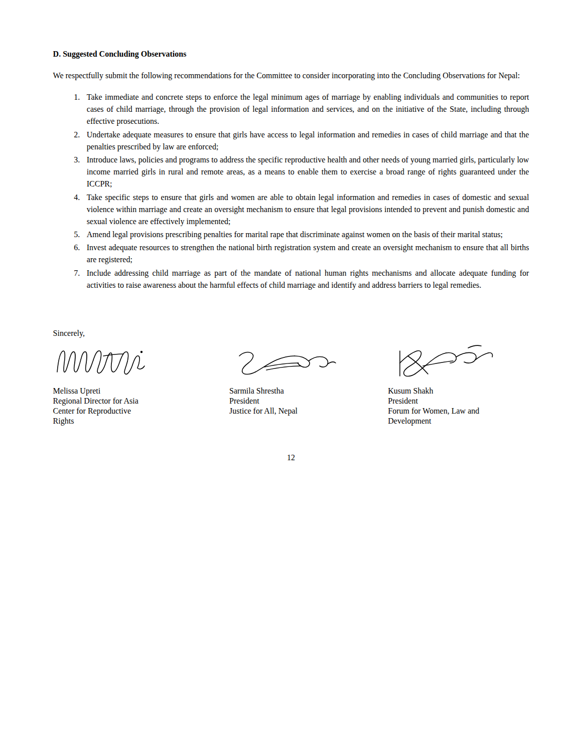D. Suggested Concluding Observations
We respectfully submit the following recommendations for the Committee to consider incorporating into the Concluding Observations for Nepal:
Take immediate and concrete steps to enforce the legal minimum ages of marriage by enabling individuals and communities to report cases of child marriage, through the provision of legal information and services, and on the initiative of the State, including through effective prosecutions.
Undertake adequate measures to ensure that girls have access to legal information and remedies in cases of child marriage and that the penalties prescribed by law are enforced;
Introduce laws, policies and programs to address the specific reproductive health and other needs of young married girls, particularly low income married girls in rural and remote areas, as a means to enable them to exercise a broad range of rights guaranteed under the ICCPR;
Take specific steps to ensure that girls and women are able to obtain legal information and remedies in cases of domestic and sexual violence within marriage and create an oversight mechanism to ensure that legal provisions intended to prevent and punish domestic and sexual violence are effectively implemented;
Amend legal provisions prescribing penalties for marital rape that discriminate against women on the basis of their marital status;
Invest adequate resources to strengthen the national birth registration system and create an oversight mechanism to ensure that all births are registered;
Include addressing child marriage as part of the mandate of national human rights mechanisms and allocate adequate funding for activities to raise awareness about the harmful effects of child marriage and identify and address barriers to legal remedies.
Sincerely,
| Melissa Upreti Regional Director for Asia Center for Reproductive Rights | Sarmila Shrestha President Justice for All, Nepal | Kusum Shakh President Forum for Women, Law and Development |
12